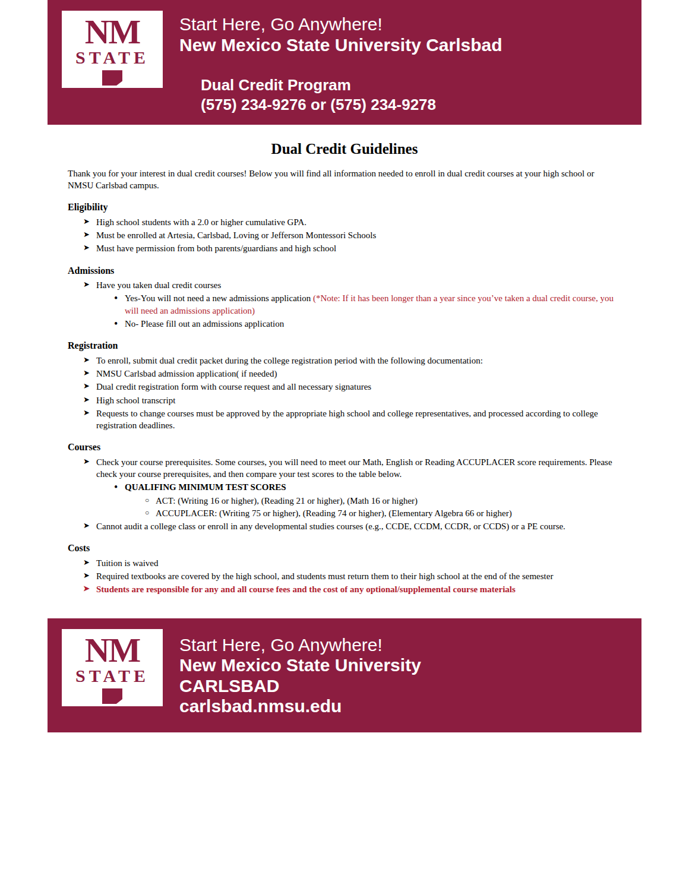NM
STATE
Start Here, Go Anywhere!
New Mexico State University Carlsbad
Dual Credit Program
(575) 234-9276 or (575) 234-9278
Dual Credit Guidelines
Thank you for your interest in dual credit courses! Below you will find all information needed to enroll in dual credit courses at your high school or NMSU Carlsbad campus.
Eligibility
High school students with a 2.0 or higher cumulative GPA.
Must be enrolled at Artesia, Carlsbad, Loving or Jefferson Montessori Schools
Must have permission from both parents/guardians and high school
Admissions
Have you taken dual credit courses
Yes-You will not need a new admissions application (*Note: If it has been longer than a year since you’ve taken a dual credit course, you will need an admissions application)
No- Please fill out an admissions application
Registration
To enroll, submit dual credit packet during the college registration period with the following documentation:
NMSU Carlsbad admission application( if needed)
Dual credit registration form with course request and all necessary signatures
High school transcript
Requests to change courses must be approved by the appropriate high school and college representatives, and processed according to college registration deadlines.
Courses
Check your course prerequisites. Some courses, you will need to meet our Math, English or Reading ACCUPLACER score requirements. Please check your course prerequisites, and then compare your test scores to the table below.
QUALIFING MINIMUM TEST SCORES
ACT: (Writing 16 or higher), (Reading 21 or higher), (Math 16 or higher)
ACCUPLACER: (Writing 75 or higher), (Reading 74 or higher), (Elementary Algebra 66 or higher)
Cannot audit a college class or enroll in any developmental studies courses (e.g., CCDE, CCDM, CCDR, or CCDS) or a PE course.
Costs
Tuition is waived
Required textbooks are covered by the high school, and students must return them to their high school at the end of the semester
Students are responsible for any and all course fees and the cost of any optional/supplemental course materials
NM
STATE
Start Here, Go Anywhere!
New Mexico State University
CARLSBAD
carlsbad.nmsu.edu